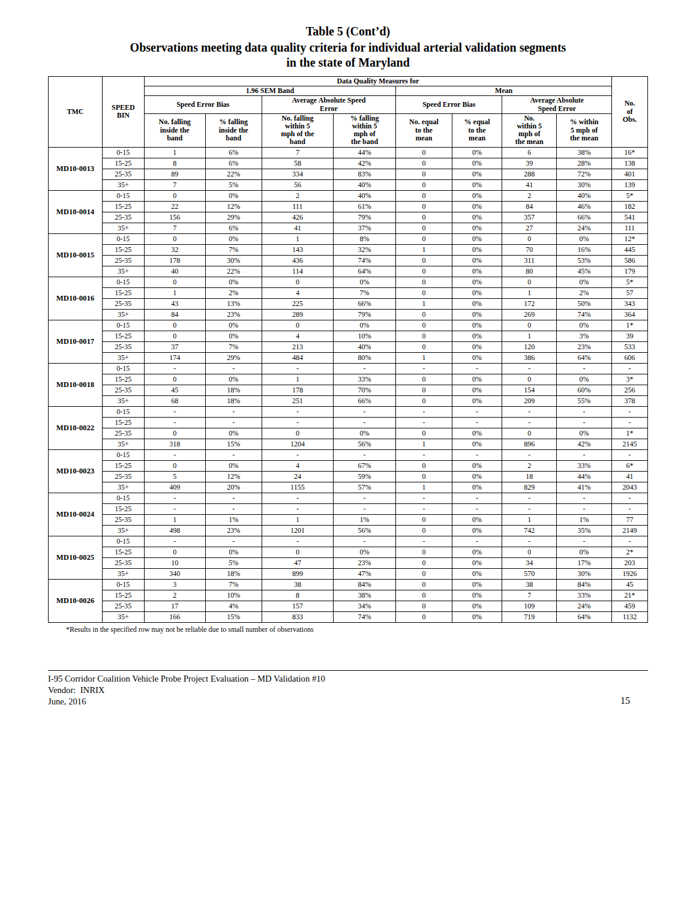Table 5 (Cont’d)
Observations meeting data quality criteria for individual arterial validation segments
in the state of Maryland
| TMC | SPEED BIN | Data Quality Measures for | No. of Obs. |
| --- | --- | --- | --- |
| 1.96 SEM Band | Mean |
| Speed Error Bias | Average Absolute Speed Error | Speed Error Bias | Average Absolute Speed Error |
| No. falling inside the band | % falling inside the band | No. falling within 5 mph of the band | % falling within 5 mph of the band | No. equal to the mean | % equal to the mean | No. within 5 mph of the mean | % within 5 mph of the mean |
| MD10-0013 | 0-15 | 1 | 6% | 7 | 44% | 0 | 0% | 6 | 38% | 16* |
| 15-25 | 8 | 6% | 58 | 42% | 0 | 0% | 39 | 28% | 138 |
| 25-35 | 89 | 22% | 334 | 83% | 0 | 0% | 288 | 72% | 401 |
| 35+ | 7 | 5% | 56 | 40% | 0 | 0% | 41 | 30% | 139 |
| MD10-0014 | 0-15 | 0 | 0% | 2 | 40% | 0 | 0% | 2 | 40% | 5* |
| 15-25 | 22 | 12% | 111 | 61% | 0 | 0% | 84 | 46% | 182 |
| 25-35 | 156 | 29% | 426 | 79% | 0 | 0% | 357 | 66% | 541 |
| 35+ | 7 | 6% | 41 | 37% | 0 | 0% | 27 | 24% | 111 |
| MD10-0015 | 0-15 | 0 | 0% | 1 | 8% | 0 | 0% | 0 | 0% | 12* |
| 15-25 | 32 | 7% | 143 | 32% | 1 | 0% | 70 | 16% | 445 |
| 25-35 | 178 | 30% | 436 | 74% | 0 | 0% | 311 | 53% | 586 |
| 35+ | 40 | 22% | 114 | 64% | 0 | 0% | 80 | 45% | 179 |
| MD10-0016 | 0-15 | 0 | 0% | 0 | 0% | 0 | 0% | 0 | 0% | 5* |
| 15-25 | 1 | 2% | 4 | 7% | 0 | 0% | 1 | 2% | 57 |
| 25-35 | 43 | 13% | 225 | 66% | 1 | 0% | 172 | 50% | 343 |
| 35+ | 84 | 23% | 289 | 79% | 0 | 0% | 269 | 74% | 364 |
| MD10-0017 | 0-15 | 0 | 0% | 0 | 0% | 0 | 0% | 0 | 0% | 1* |
| 15-25 | 0 | 0% | 4 | 10% | 0 | 0% | 1 | 3% | 39 |
| 25-35 | 37 | 7% | 213 | 40% | 0 | 0% | 120 | 23% | 533 |
| 35+ | 174 | 29% | 484 | 80% | 1 | 0% | 386 | 64% | 606 |
| MD10-0018 | 0-15 | - | - | - | - | - | - | - | - | - |
| 15-25 | 0 | 0% | 1 | 33% | 0 | 0% | 0 | 0% | 3* |
| 25-35 | 45 | 18% | 178 | 70% | 0 | 0% | 154 | 60% | 256 |
| 35+ | 68 | 18% | 251 | 66% | 0 | 0% | 209 | 55% | 378 |
| MD10-0022 | 0-15 | - | - | - | - | - | - | - | - | - |
| 15-25 | - | - | - | - | - | - | - | - | - |
| 25-35 | 0 | 0% | 0 | 0% | 0 | 0% | 0 | 0% | 1* |
| 35+ | 318 | 15% | 1204 | 56% | 1 | 0% | 896 | 42% | 2145 |
| MD10-0023 | 0-15 | - | - | - | - | - | - | - | - | - |
| 15-25 | 0 | 0% | 4 | 67% | 0 | 0% | 2 | 33% | 6* |
| 25-35 | 5 | 12% | 24 | 59% | 0 | 0% | 18 | 44% | 41 |
| 35+ | 409 | 20% | 1155 | 57% | 1 | 0% | 829 | 41% | 2043 |
| MD10-0024 | 0-15 | - | - | - | - | - | - | - | - | - |
| 15-25 | - | - | - | - | - | - | - | - | - |
| 25-35 | 1 | 1% | 1 | 1% | 0 | 0% | 1 | 1% | 77 |
| 35+ | 498 | 23% | 1201 | 56% | 0 | 0% | 742 | 35% | 2149 |
| MD10-0025 | 0-15 | - | - | - | - | - | - | - | - | - |
| 15-25 | 0 | 0% | 0 | 0% | 0 | 0% | 0 | 0% | 2* |
| 25-35 | 10 | 5% | 47 | 23% | 0 | 0% | 34 | 17% | 203 |
| 35+ | 340 | 18% | 899 | 47% | 0 | 0% | 570 | 30% | 1926 |
| MD10-0026 | 0-15 | 3 | 7% | 38 | 84% | 0 | 0% | 38 | 84% | 45 |
| 15-25 | 2 | 10% | 8 | 38% | 0 | 0% | 7 | 33% | 21* |
| 25-35 | 17 | 4% | 157 | 34% | 0 | 0% | 109 | 24% | 459 |
| 35+ | 166 | 15% | 833 | 74% | 0 | 0% | 719 | 64% | 1132 |
*Results in the specified row may not be reliable due to small number of observations
I-95 Corridor Coalition Vehicle Probe Project Evaluation – MD Validation #10
Vendor: INRIX
June, 2016 15